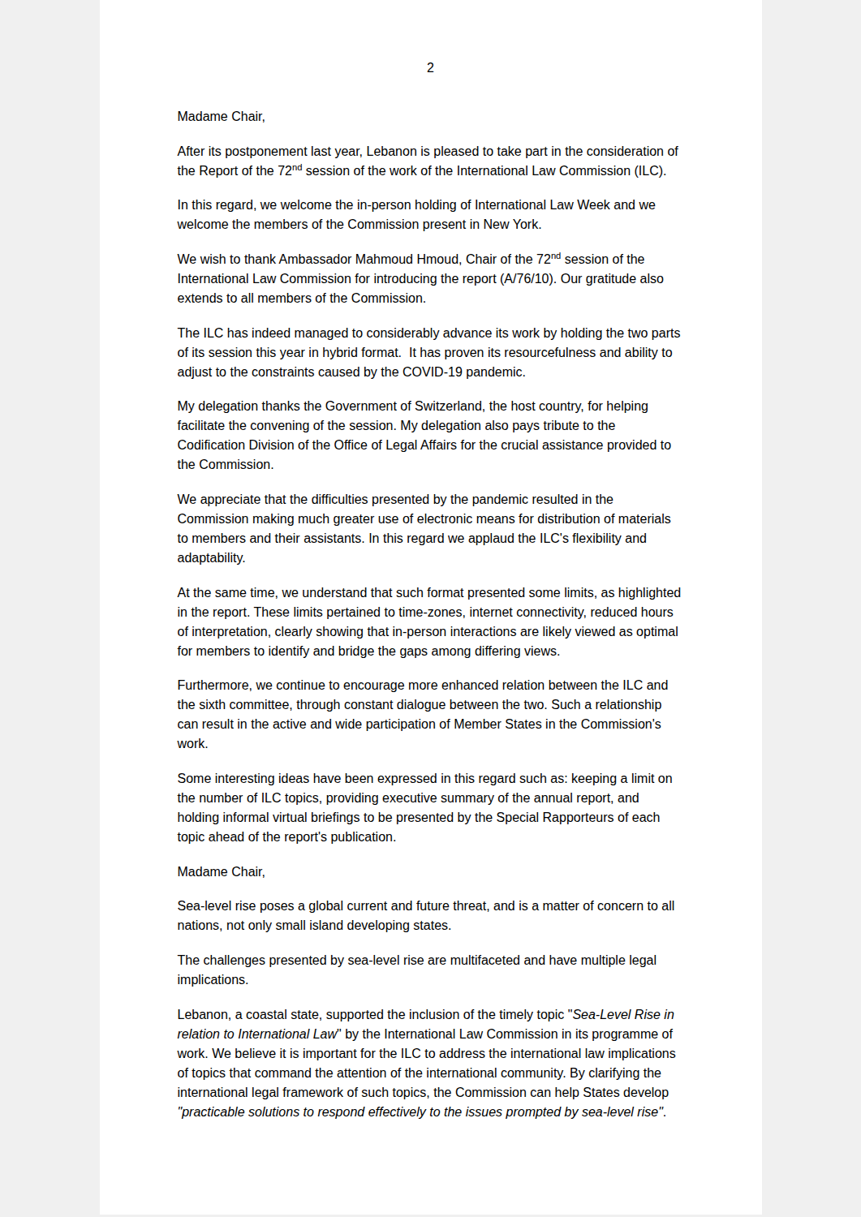2
Madame Chair,
After its postponement last year, Lebanon is pleased to take part in the consideration of the Report of the 72nd session of the work of the International Law Commission (ILC).
In this regard, we welcome the in-person holding of International Law Week and we welcome the members of the Commission present in New York.
We wish to thank Ambassador Mahmoud Hmoud, Chair of the 72nd session of the International Law Commission for introducing the report (A/76/10). Our gratitude also extends to all members of the Commission.
The ILC has indeed managed to considerably advance its work by holding the two parts of its session this year in hybrid format. It has proven its resourcefulness and ability to adjust to the constraints caused by the COVID-19 pandemic.
My delegation thanks the Government of Switzerland, the host country, for helping facilitate the convening of the session. My delegation also pays tribute to the Codification Division of the Office of Legal Affairs for the crucial assistance provided to the Commission.
We appreciate that the difficulties presented by the pandemic resulted in the Commission making much greater use of electronic means for distribution of materials to members and their assistants. In this regard we applaud the ILC's flexibility and adaptability.
At the same time, we understand that such format presented some limits, as highlighted in the report. These limits pertained to time-zones, internet connectivity, reduced hours of interpretation, clearly showing that in-person interactions are likely viewed as optimal for members to identify and bridge the gaps among differing views.
Furthermore, we continue to encourage more enhanced relation between the ILC and the sixth committee, through constant dialogue between the two. Such a relationship can result in the active and wide participation of Member States in the Commission's work.
Some interesting ideas have been expressed in this regard such as: keeping a limit on the number of ILC topics, providing executive summary of the annual report, and holding informal virtual briefings to be presented by the Special Rapporteurs of each topic ahead of the report's publication.
Madame Chair,
Sea-level rise poses a global current and future threat, and is a matter of concern to all nations, not only small island developing states.
The challenges presented by sea-level rise are multifaceted and have multiple legal implications.
Lebanon, a coastal state, supported the inclusion of the timely topic "Sea-Level Rise in relation to International Law" by the International Law Commission in its programme of work. We believe it is important for the ILC to address the international law implications of topics that command the attention of the international community. By clarifying the international legal framework of such topics, the Commission can help States develop "practicable solutions to respond effectively to the issues prompted by sea-level rise".